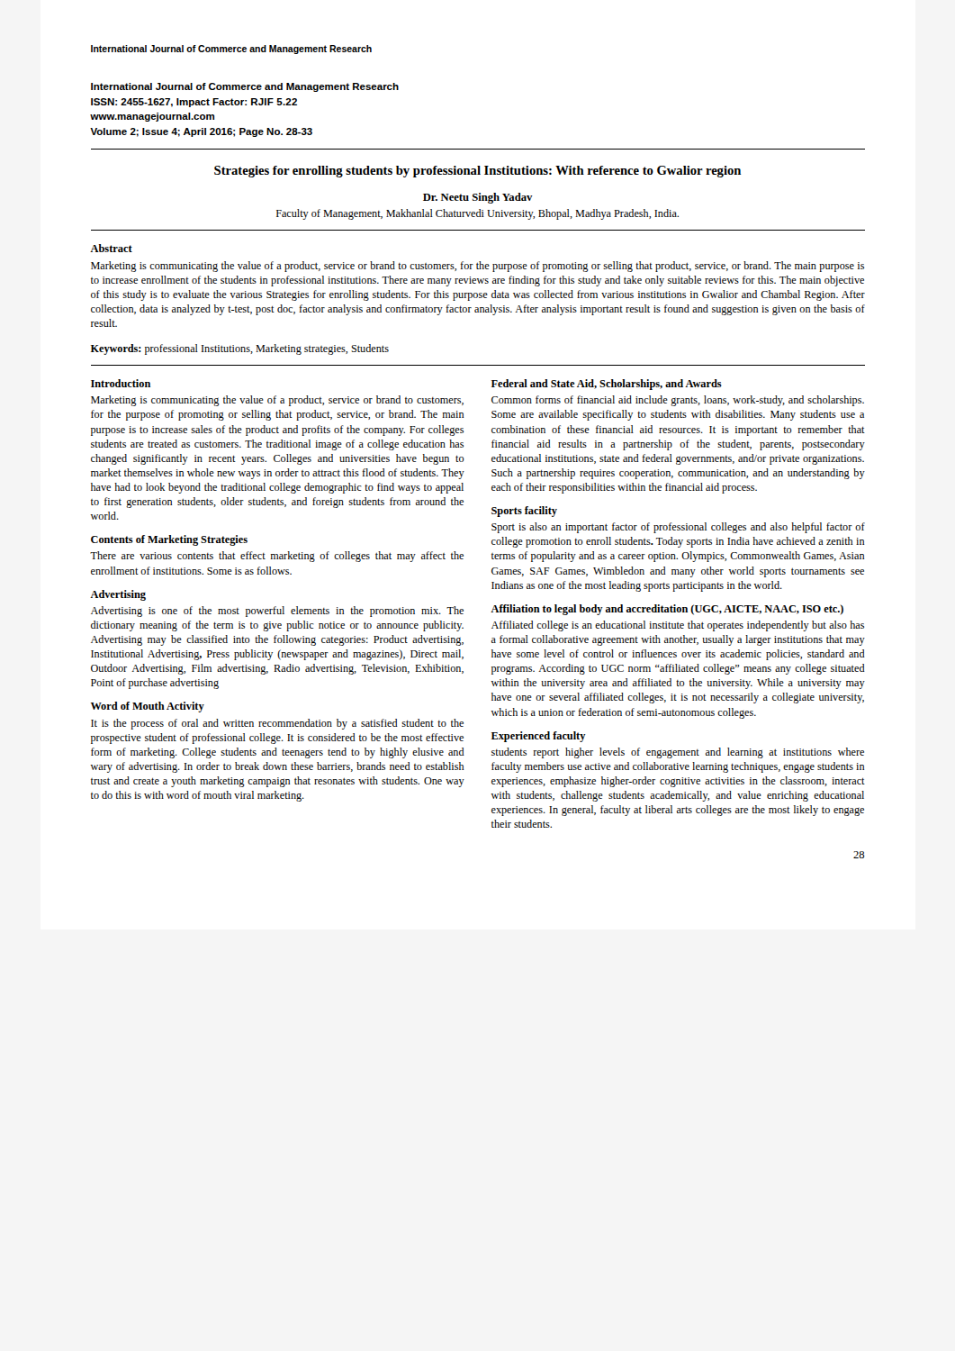International Journal of Commerce and Management Research
International Journal of Commerce and Management Research
ISSN: 2455-1627, Impact Factor: RJIF 5.22
www.managejournal.com
Volume 2; Issue 4; April 2016; Page No. 28-33
Strategies for enrolling students by professional Institutions: With reference to Gwalior region
Dr. Neetu Singh Yadav
Faculty of Management, Makhanlal Chaturvedi University, Bhopal, Madhya Pradesh, India.
Abstract
Marketing is communicating the value of a product, service or brand to customers, for the purpose of promoting or selling that product, service, or brand. The main purpose is to increase enrollment of the students in professional institutions. There are many reviews are finding for this study and take only suitable reviews for this. The main objective of this study is to evaluate the various Strategies for enrolling students. For this purpose data was collected from various institutions in Gwalior and Chambal Region. After collection, data is analyzed by t-test, post doc, factor analysis and confirmatory factor analysis. After analysis important result is found and suggestion is given on the basis of result.
Keywords: professional Institutions, Marketing strategies, Students
Introduction
Marketing is communicating the value of a product, service or brand to customers, for the purpose of promoting or selling that product, service, or brand. The main purpose is to increase sales of the product and profits of the company. For colleges students are treated as customers. The traditional image of a college education has changed significantly in recent years. Colleges and universities have begun to market themselves in whole new ways in order to attract this flood of students. They have had to look beyond the traditional college demographic to find ways to appeal to first generation students, older students, and foreign students from around the world.
Contents of Marketing Strategies
There are various contents that effect marketing of colleges that may affect the enrollment of institutions. Some is as follows.
Advertising
Advertising is one of the most powerful elements in the promotion mix. The dictionary meaning of the term is to give public notice or to announce publicity. Advertising may be classified into the following categories: Product advertising, Institutional Advertising, Press publicity (newspaper and magazines), Direct mail, Outdoor Advertising, Film advertising, Radio advertising, Television, Exhibition, Point of purchase advertising
Word of Mouth Activity
It is the process of oral and written recommendation by a satisfied student to the prospective student of professional college. It is considered to be the most effective form of marketing. College students and teenagers tend to by highly elusive and wary of advertising. In order to break down these barriers, brands need to establish trust and create a youth marketing campaign that resonates with students. One way to do this is with word of mouth viral marketing.
Federal and State Aid, Scholarships, and Awards
Common forms of financial aid include grants, loans, work-study, and scholarships. Some are available specifically to students with disabilities. Many students use a combination of these financial aid resources. It is important to remember that financial aid results in a partnership of the student, parents, postsecondary educational institutions, state and federal governments, and/or private organizations. Such a partnership requires cooperation, communication, and an understanding by each of their responsibilities within the financial aid process.
Sports facility
Sport is also an important factor of professional colleges and also helpful factor of college promotion to enroll students. Today sports in India have achieved a zenith in terms of popularity and as a career option. Olympics, Commonwealth Games, Asian Games, SAF Games, Wimbledon and many other world sports tournaments see Indians as one of the most leading sports participants in the world.
Affiliation to legal body and accreditation (UGC, AICTE, NAAC, ISO etc.)
Affiliated college is an educational institute that operates independently but also has a formal collaborative agreement with another, usually a larger institutions that may have some level of control or influences over its academic policies, standard and programs. According to UGC norm “affiliated college” means any college situated within the university area and affiliated to the university. While a university may have one or several affiliated colleges, it is not necessarily a collegiate university, which is a union or federation of semi-autonomous colleges.
Experienced faculty
students report higher levels of engagement and learning at institutions where faculty members use active and collaborative learning techniques, engage students in experiences, emphasize higher-order cognitive activities in the classroom, interact with students, challenge students academically, and value enriching educational experiences. In general, faculty at liberal arts colleges are the most likely to engage their students.
28